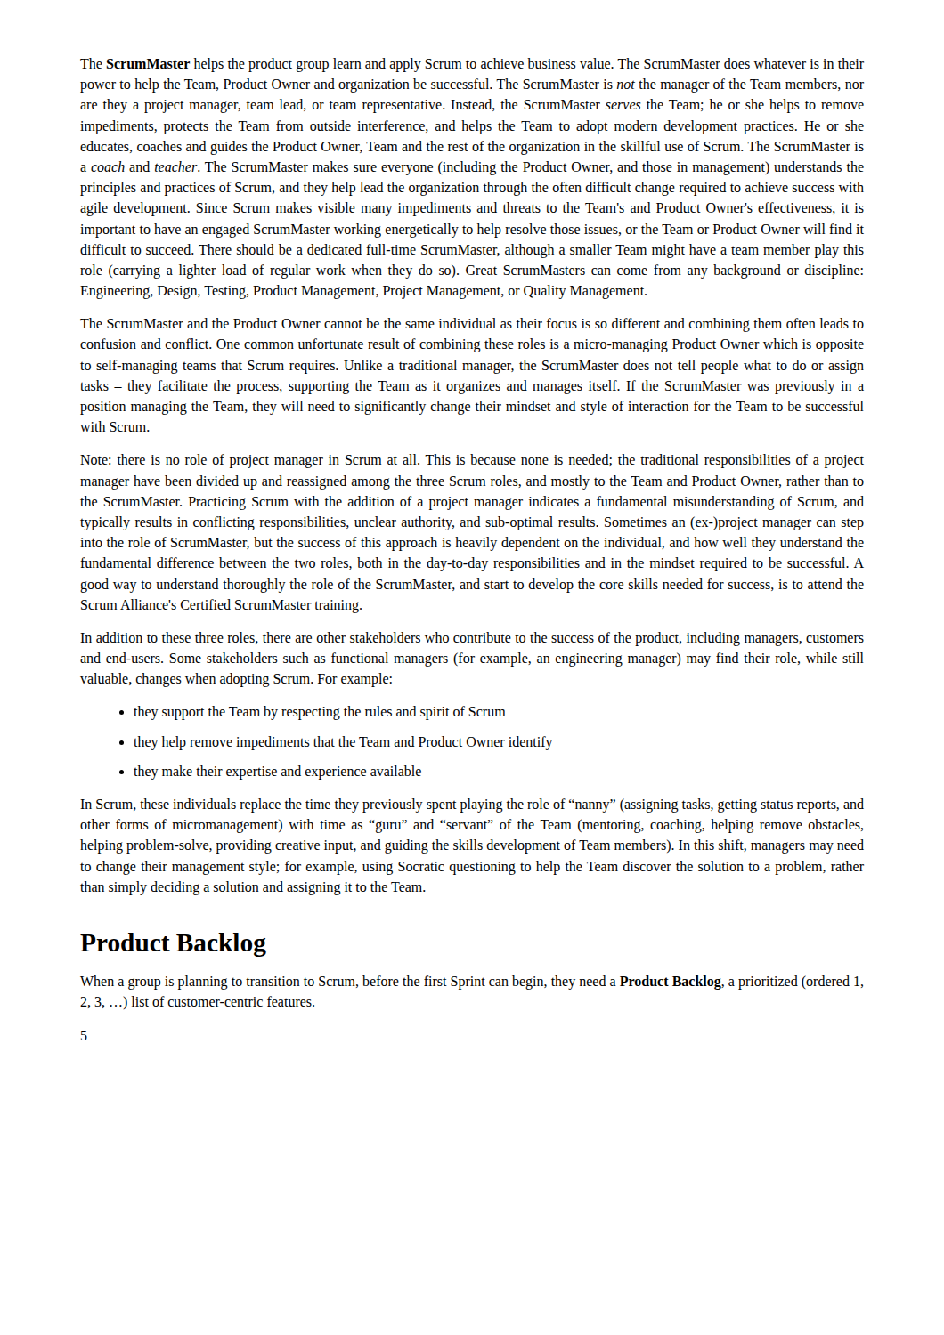The ScrumMaster helps the product group learn and apply Scrum to achieve business value. The ScrumMaster does whatever is in their power to help the Team, Product Owner and organization be successful. The ScrumMaster is not the manager of the Team members, nor are they a project manager, team lead, or team representative. Instead, the ScrumMaster serves the Team; he or she helps to remove impediments, protects the Team from outside interference, and helps the Team to adopt modern development practices. He or she educates, coaches and guides the Product Owner, Team and the rest of the organization in the skillful use of Scrum. The ScrumMaster is a coach and teacher. The ScrumMaster makes sure everyone (including the Product Owner, and those in management) understands the principles and practices of Scrum, and they help lead the organization through the often difficult change required to achieve success with agile development. Since Scrum makes visible many impediments and threats to the Team's and Product Owner's effectiveness, it is important to have an engaged ScrumMaster working energetically to help resolve those issues, or the Team or Product Owner will find it difficult to succeed. There should be a dedicated full-time ScrumMaster, although a smaller Team might have a team member play this role (carrying a lighter load of regular work when they do so). Great ScrumMasters can come from any background or discipline: Engineering, Design, Testing, Product Management, Project Management, or Quality Management.
The ScrumMaster and the Product Owner cannot be the same individual as their focus is so different and combining them often leads to confusion and conflict. One common unfortunate result of combining these roles is a micro-managing Product Owner which is opposite to self-managing teams that Scrum requires. Unlike a traditional manager, the ScrumMaster does not tell people what to do or assign tasks – they facilitate the process, supporting the Team as it organizes and manages itself. If the ScrumMaster was previously in a position managing the Team, they will need to significantly change their mindset and style of interaction for the Team to be successful with Scrum.
Note: there is no role of project manager in Scrum at all. This is because none is needed; the traditional responsibilities of a project manager have been divided up and reassigned among the three Scrum roles, and mostly to the Team and Product Owner, rather than to the ScrumMaster. Practicing Scrum with the addition of a project manager indicates a fundamental misunderstanding of Scrum, and typically results in conflicting responsibilities, unclear authority, and sub-optimal results. Sometimes an (ex-)project manager can step into the role of ScrumMaster, but the success of this approach is heavily dependent on the individual, and how well they understand the fundamental difference between the two roles, both in the day-to-day responsibilities and in the mindset required to be successful. A good way to understand thoroughly the role of the ScrumMaster, and start to develop the core skills needed for success, is to attend the Scrum Alliance's Certified ScrumMaster training.
In addition to these three roles, there are other stakeholders who contribute to the success of the product, including managers, customers and end-users. Some stakeholders such as functional managers (for example, an engineering manager) may find their role, while still valuable, changes when adopting Scrum. For example:
they support the Team by respecting the rules and spirit of Scrum
they help remove impediments that the Team and Product Owner identify
they make their expertise and experience available
In Scrum, these individuals replace the time they previously spent playing the role of “nanny” (assigning tasks, getting status reports, and other forms of micromanagement) with time as “guru” and “servant” of the Team (mentoring, coaching, helping remove obstacles, helping problem-solve, providing creative input, and guiding the skills development of Team members). In this shift, managers may need to change their management style; for example, using Socratic questioning to help the Team discover the solution to a problem, rather than simply deciding a solution and assigning it to the Team.
Product Backlog
When a group is planning to transition to Scrum, before the first Sprint can begin, they need a Product Backlog, a prioritized (ordered 1, 2, 3, …) list of customer-centric features.
5